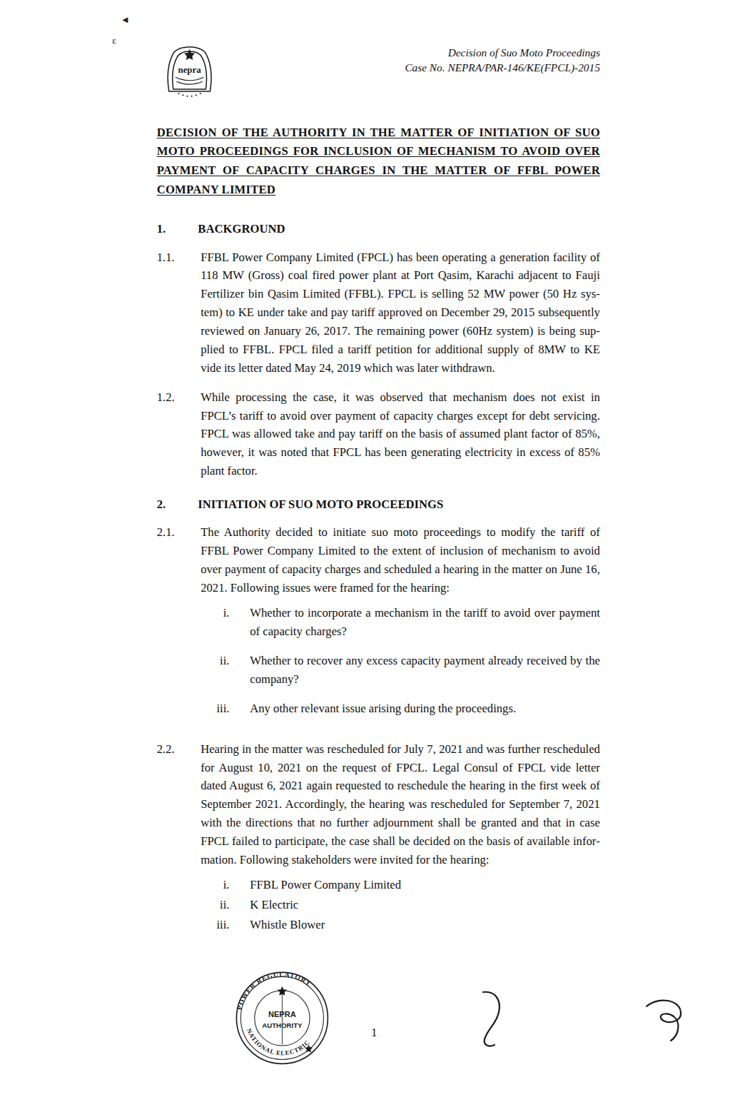◄ ɛ
nepra
Decision of Suo Moto Proceedings
Case No. NEPRA/PAR-146/KE(FPCL)-2015
DECISION OF THE AUTHORITY IN THE MATTER OF INITIATION OF SUO MOTO PROCEEDINGS FOR INCLUSION OF MECHANISM TO AVOID OVER PAYMENT OF CAPACITY CHARGES IN THE MATTER OF FFBL POWER COMPANY LIMITED
1. BACKGROUND
1.1.
FFBL Power Company Limited (FPCL) has been operating a generation facility of 118 MW (Gross) coal fired power plant at Port Qasim, Karachi adjacent to Fauji Fertilizer bin Qasim Limited (FFBL). FPCL is selling 52 MW power (50 Hz system) to KE under take and pay tariff approved on December 29, 2015 subsequently reviewed on January 26, 2017. The remaining power (60Hz system) is being supplied to FFBL. FPCL filed a tariff petition for additional supply of 8MW to KE vide its letter dated May 24, 2019 which was later withdrawn.
1.2.
While processing the case, it was observed that mechanism does not exist in FPCL’s tariff to avoid over payment of capacity charges except for debt servicing. FPCL was allowed take and pay tariff on the basis of assumed plant factor of 85%, however, it was noted that FPCL has been generating electricity in excess of 85% plant factor.
2. INITIATION OF SUO MOTO PROCEEDINGS
2.1.
The Authority decided to initiate suo moto proceedings to modify the tariff of FFBL Power Company Limited to the extent of inclusion of mechanism to avoid over payment of capacity charges and scheduled a hearing in the matter on June 16, 2021. Following issues were framed for the hearing:
i. Whether to incorporate a mechanism in the tariff to avoid over payment of capacity charges?
ii. Whether to recover any excess capacity payment already received by the company?
iii. Any other relevant issue arising during the proceedings.
2.2.
Hearing in the matter was rescheduled for July 7, 2021 and was further rescheduled for August 10, 2021 on the request of FPCL. Legal Consul of FPCL vide letter dated August 6, 2021 again requested to reschedule the hearing in the first week of September 2021. Accordingly, the hearing was rescheduled for September 7, 2021 with the directions that no further adjournment shall be granted and that in case FPCL failed to participate, the case shall be decided on the basis of available information. Following stakeholders were invited for the hearing:
i. FFBL Power Company Limited
ii. K Electric
iii. Whistle Blower
POWER REGULATORY NATIONAL ELECTRIC NEPRA AUTHORITY
1